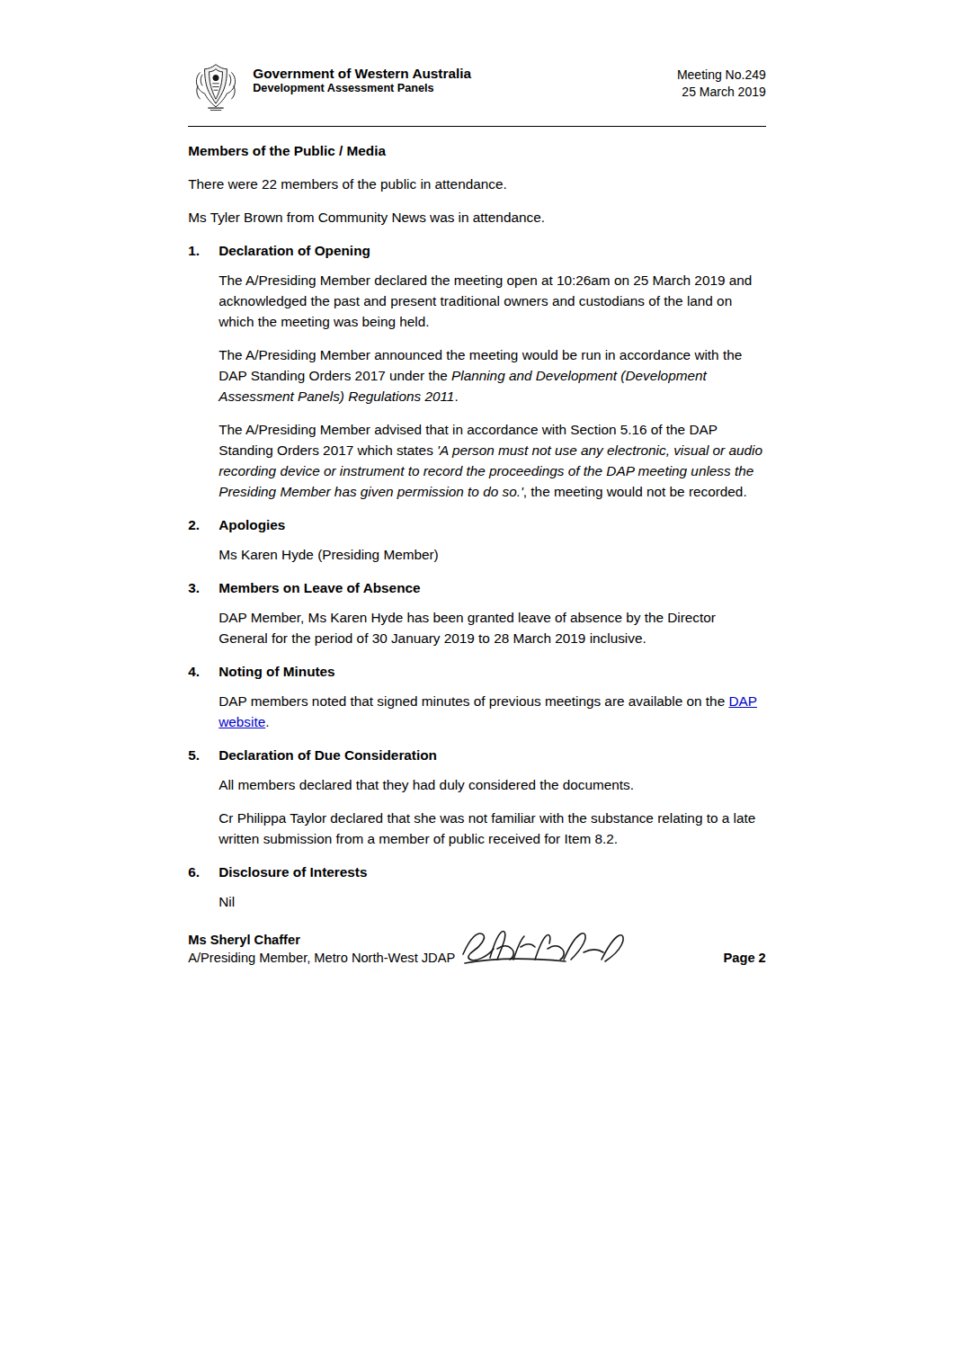Government of Western Australia
Development Assessment Panels
Meeting No.249
25 March 2019
Members of the Public / Media
There were 22 members of the public in attendance.
Ms Tyler Brown from Community News was in attendance.
1.
Declaration of Opening
The A/Presiding Member declared the meeting open at 10:26am on 25 March 2019 and acknowledged the past and present traditional owners and custodians of the land on which the meeting was being held.
The A/Presiding Member announced the meeting would be run in accordance with the DAP Standing Orders 2017 under the Planning and Development (Development Assessment Panels) Regulations 2011.
The A/Presiding Member advised that in accordance with Section 5.16 of the DAP Standing Orders 2017 which states 'A person must not use any electronic, visual or audio recording device or instrument to record the proceedings of the DAP meeting unless the Presiding Member has given permission to do so.', the meeting would not be recorded.
2.
Apologies
Ms Karen Hyde (Presiding Member)
3.
Members on Leave of Absence
DAP Member, Ms Karen Hyde has been granted leave of absence by the Director General for the period of 30 January 2019 to 28 March 2019 inclusive.
4.
Noting of Minutes
DAP members noted that signed minutes of previous meetings are available on the DAP website.
5.
Declaration of Due Consideration
All members declared that they had duly considered the documents.
Cr Philippa Taylor declared that she was not familiar with the substance relating to a late written submission from a member of public received for Item 8.2.
6.
Disclosure of Interests
Nil
Ms Sheryl Chaffer
A/Presiding Member, Metro North-West JDAP
Page 2